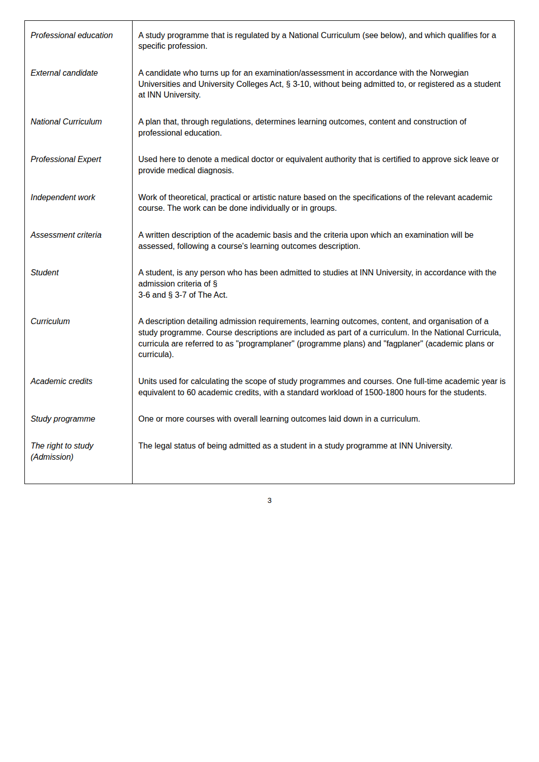| Professional education | A study programme that is regulated by a National Curriculum (see below), and which qualifies for a specific profession. |
| External candidate | A candidate who turns up for an examination/assessment in accordance with the Norwegian Universities and University Colleges Act, § 3-10, without being admitted to, or registered as a student at INN University. |
| National Curriculum | A plan that, through regulations, determines learning outcomes, content and construction of professional education. |
| Professional Expert | Used here to denote a medical doctor or equivalent authority that is certified to approve sick leave or provide medical diagnosis. |
| Independent work | Work of theoretical, practical or artistic nature based on the specifications of the relevant academic course. The work can be done individually or in groups. |
| Assessment criteria | A written description of the academic basis and the criteria upon which an examination will be assessed, following a course's learning outcomes description. |
| Student | A student, is any person who has been admitted to studies at INN University, in accordance with the admission criteria of § 3-6 and § 3-7 of The Act. |
| Curriculum | A description detailing admission requirements, learning outcomes, content, and organisation of a study programme. Course descriptions are included as part of a curriculum. In the National Curricula, curricula are referred to as "programplaner" (programme plans) and "fagplaner" (academic plans or curricula). |
| Academic credits | Units used for calculating the scope of study programmes and courses. One full-time academic year is equivalent to 60 academic credits, with a standard workload of 1500-1800 hours for the students. |
| Study programme | One or more courses with overall learning outcomes laid down in a curriculum. |
| The right to study (Admission) | The legal status of being admitted as a student in a study programme at INN University. |
3